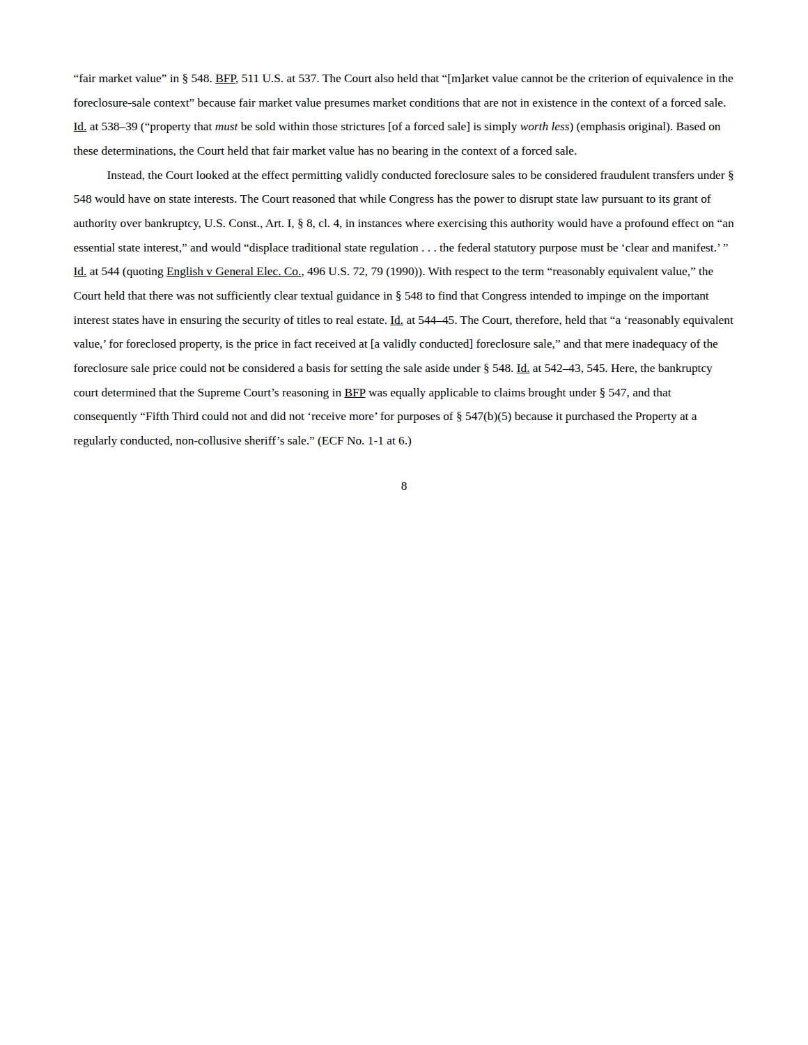“fair market value” in § 548. BFP, 511 U.S. at 537. The Court also held that “[m]arket value cannot be the criterion of equivalence in the foreclosure-sale context” because fair market value presumes market conditions that are not in existence in the context of a forced sale. Id. at 538–39 (“property that must be sold within those strictures [of a forced sale] is simply worth less) (emphasis original). Based on these determinations, the Court held that fair market value has no bearing in the context of a forced sale.
Instead, the Court looked at the effect permitting validly conducted foreclosure sales to be considered fraudulent transfers under § 548 would have on state interests. The Court reasoned that while Congress has the power to disrupt state law pursuant to its grant of authority over bankruptcy, U.S. Const., Art. I, § 8, cl. 4, in instances where exercising this authority would have a profound effect on “an essential state interest,” and would “displace traditional state regulation . . . the federal statutory purpose must be ‘clear and manifest.’ ” Id. at 544 (quoting English v General Elec. Co., 496 U.S. 72, 79 (1990)). With respect to the term “reasonably equivalent value,” the Court held that there was not sufficiently clear textual guidance in § 548 to find that Congress intended to impinge on the important interest states have in ensuring the security of titles to real estate. Id. at 544–45. The Court, therefore, held that “a ‘reasonably equivalent value,’ for foreclosed property, is the price in fact received at [a validly conducted] foreclosure sale,” and that mere inadequacy of the foreclosure sale price could not be considered a basis for setting the sale aside under § 548. Id. at 542–43, 545. Here, the bankruptcy court determined that the Supreme Court’s reasoning in BFP was equally applicable to claims brought under § 547, and that consequently “Fifth Third could not and did not ‘receive more’ for purposes of § 547(b)(5) because it purchased the Property at a regularly conducted, non-collusive sheriff’s sale.” (ECF No. 1-1 at 6.)
8